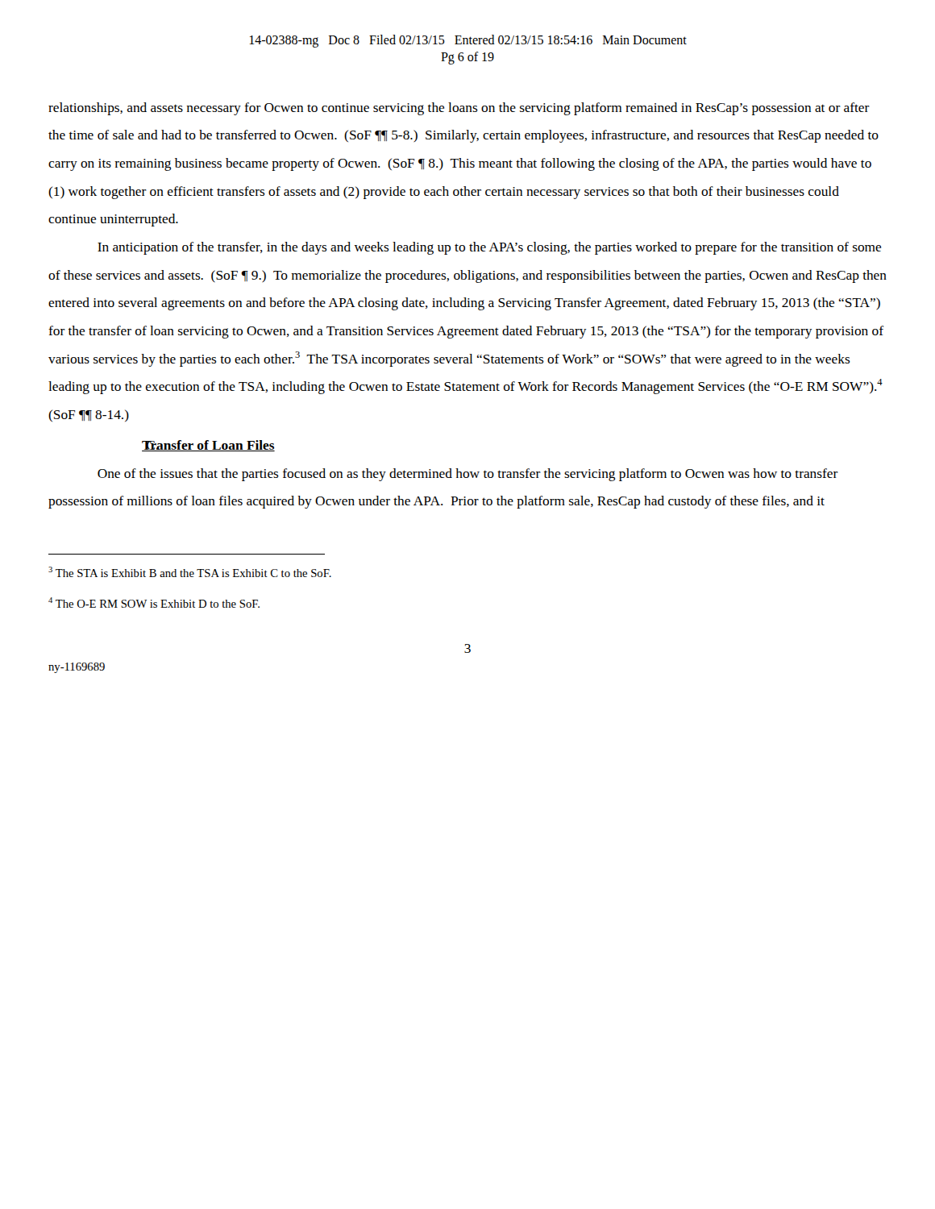14-02388-mg Doc 8 Filed 02/13/15 Entered 02/13/15 18:54:16 Main Document Pg 6 of 19
relationships, and assets necessary for Ocwen to continue servicing the loans on the servicing platform remained in ResCap’s possession at or after the time of sale and had to be transferred to Ocwen. (SoF ¶¶ 5-8.) Similarly, certain employees, infrastructure, and resources that ResCap needed to carry on its remaining business became property of Ocwen. (SoF ¶ 8.) This meant that following the closing of the APA, the parties would have to (1) work together on efficient transfers of assets and (2) provide to each other certain necessary services so that both of their businesses could continue uninterrupted.
In anticipation of the transfer, in the days and weeks leading up to the APA’s closing, the parties worked to prepare for the transition of some of these services and assets. (SoF ¶ 9.) To memorialize the procedures, obligations, and responsibilities between the parties, Ocwen and ResCap then entered into several agreements on and before the APA closing date, including a Servicing Transfer Agreement, dated February 15, 2013 (the “STA”) for the transfer of loan servicing to Ocwen, and a Transition Services Agreement dated February 15, 2013 (the “TSA”) for the temporary provision of various services by the parties to each other.3 The TSA incorporates several “Statements of Work” or “SOWs” that were agreed to in the weeks leading up to the execution of the TSA, including the Ocwen to Estate Statement of Work for Records Management Services (the “O-E RM SOW”).4 (SoF ¶¶ 8-14.)
C. Transfer of Loan Files
One of the issues that the parties focused on as they determined how to transfer the servicing platform to Ocwen was how to transfer possession of millions of loan files acquired by Ocwen under the APA. Prior to the platform sale, ResCap had custody of these files, and it
3 The STA is Exhibit B and the TSA is Exhibit C to the SoF.
4 The O-E RM SOW is Exhibit D to the SoF.
3
ny-1169689